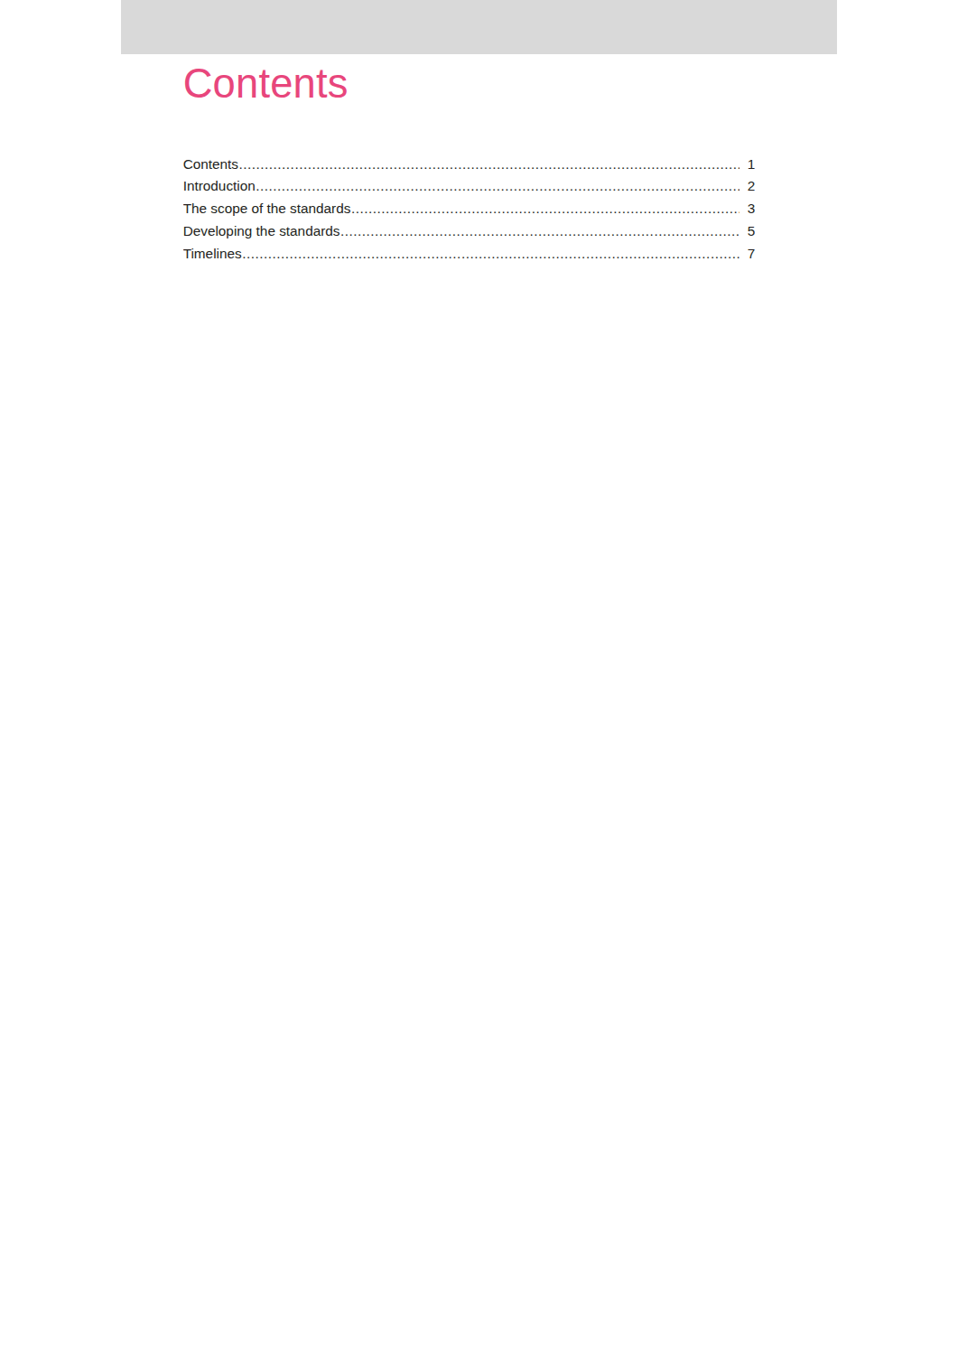Contents
Contents ................................................................................................................................. 1
Introduction ............................................................................................................................. 2
The scope of the standards ............................................................................................................. 3
Developing the standards ................................................................................................................. 5
Timelines ................................................................................................................................. 7